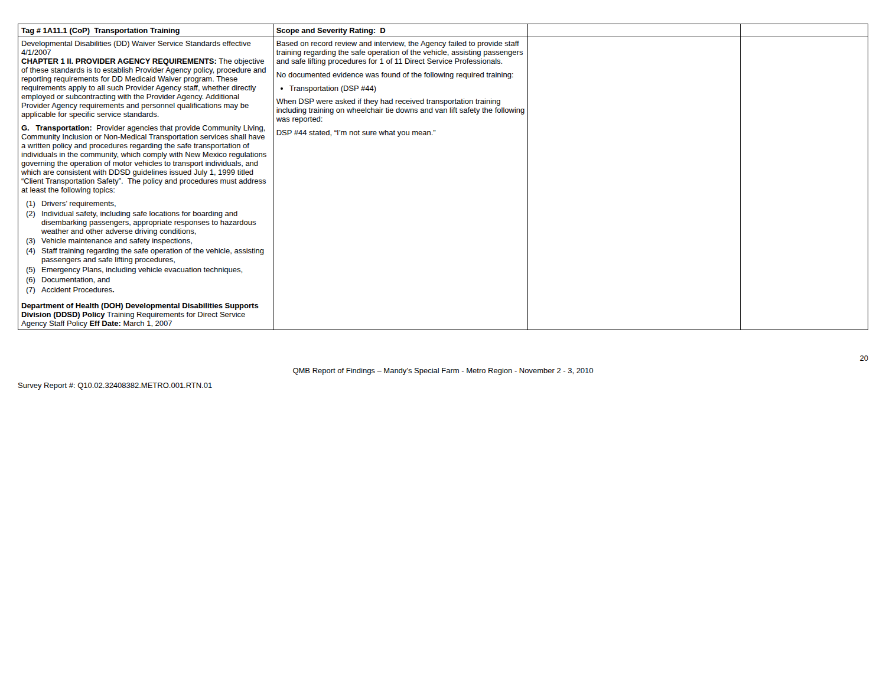| Tag # 1A11.1 (CoP) Transportation Training | Scope and Severity Rating: D | | |
| --- | --- | --- | --- |
| Developmental Disabilities (DD) Waiver Service Standards effective 4/1/2007 CHAPTER 1 II. PROVIDER AGENCY REQUIREMENTS: The objective of these standards is to establish Provider Agency policy, procedure and reporting requirements for DD Medicaid Waiver program. These requirements apply to all such Provider Agency staff, whether directly employed or subcontracting with the Provider Agency. Additional Provider Agency requirements and personnel qualifications may be applicable for specific service standards. G. Transportation: Provider agencies that provide Community Living, Community Inclusion or Non-Medical Transportation services shall have a written policy and procedures regarding the safe transportation of individuals in the community, which comply with New Mexico regulations governing the operation of motor vehicles to transport individuals, and which are consistent with DDSD guidelines issued July 1, 1999 titled “Client Transportation Safety”. The policy and procedures must address at least the following topics: (1) Drivers’ requirements, (2) Individual safety, including safe locations for boarding and disembarking passengers, appropriate responses to hazardous weather and other adverse driving conditions, (3) Vehicle maintenance and safety inspections, (4) Staff training regarding the safe operation of the vehicle, assisting passengers and safe lifting procedures, (5) Emergency Plans, including vehicle evacuation techniques, (6) Documentation, and (7) Accident Procedures . Department of Health (DOH) Developmental Disabilities Supports Division (DDSD) Policy Training Requirements for Direct Service Agency Staff Policy Eff Date: March 1, 2007 | Based on record review and interview, the Agency failed to provide staff training regarding the safe operation of the vehicle, assisting passengers and safe lifting procedures for 1 of 11 Direct Service Professionals. No documented evidence was found of the following required training: Transportation (DSP #44) When DSP were asked if they had received transportation training including training on wheelchair tie downs and van lift safety the following was reported: DSP #44 stated, “I’m not sure what you mean.” | | |
20
QMB Report of Findings – Mandy’s Special Farm - Metro Region - November 2 - 3, 2010
Survey Report #: Q10.02.32408382.METRO.001.RTN.01